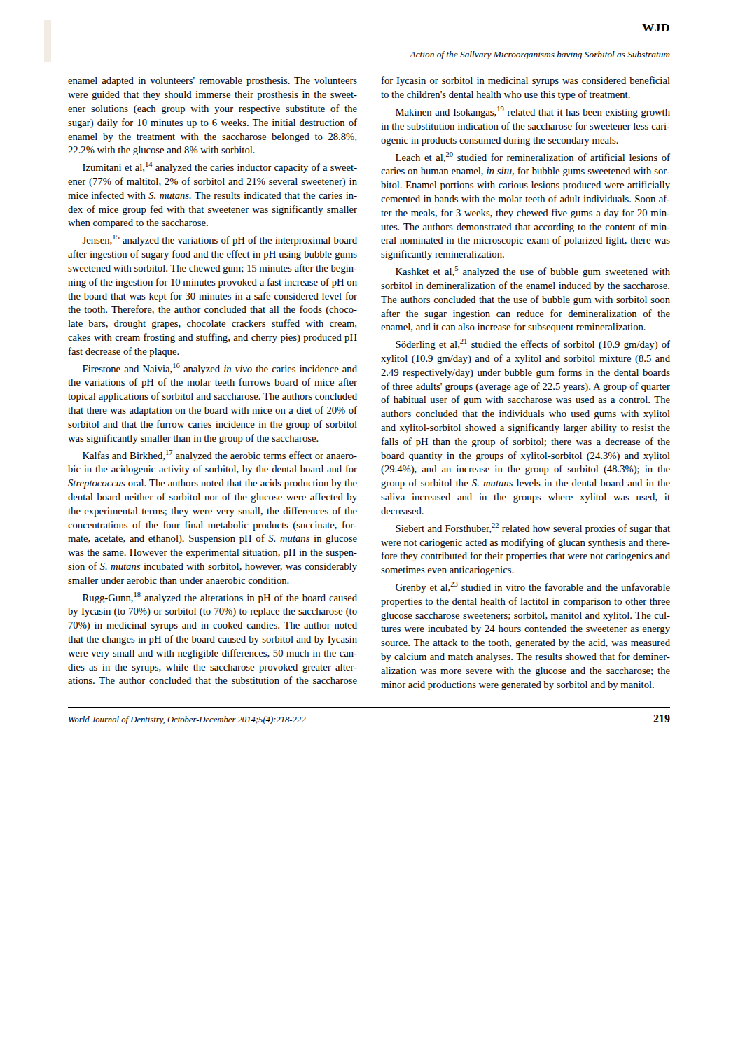WJD
Action of the Sallvary Microorganisms having Sorbitol as Substratum
enamel adapted in volunteers' removable prosthesis. The volunteers were guided that they should immerse their prosthesis in the sweetener solutions (each group with your respective substitute of the sugar) daily for 10 minutes up to 6 weeks. The initial destruction of enamel by the treatment with the saccharose belonged to 28.8%, 22.2% with the glucose and 8% with sorbitol.
Izumitani et al,14 analyzed the caries inductor capacity of a sweetener (77% of maltitol, 2% of sorbitol and 21% several sweetener) in mice infected with S. mutans. The results indicated that the caries index of mice group fed with that sweetener was significantly smaller when compared to the saccharose.
Jensen,15 analyzed the variations of pH of the interproximal board after ingestion of sugary food and the effect in pH using bubble gums sweetened with sorbitol. The chewed gum; 15 minutes after the beginning of the ingestion for 10 minutes provoked a fast increase of pH on the board that was kept for 30 minutes in a safe considered level for the tooth. Therefore, the author concluded that all the foods (chocolate bars, drought grapes, chocolate crackers stuffed with cream, cakes with cream frosting and stuffing, and cherry pies) produced pH fast decrease of the plaque.
Firestone and Naivia,16 analyzed in vivo the caries incidence and the variations of pH of the molar teeth furrows board of mice after topical applications of sorbitol and saccharose. The authors concluded that there was adaptation on the board with mice on a diet of 20% of sorbitol and that the furrow caries incidence in the group of sorbitol was significantly smaller than in the group of the saccharose.
Kalfas and Birkhed,17 analyzed the aerobic terms effect or anaerobic in the acidogenic activity of sorbitol, by the dental board and for Streptococcus oral. The authors noted that the acids production by the dental board neither of sorbitol nor of the glucose were affected by the experimental terms; they were very small, the differences of the concentrations of the four final metabolic products (succinate, formate, acetate, and ethanol). Suspension pH of S. mutans in glucose was the same. However the experimental situation, pH in the suspension of S. mutans incubated with sorbitol, however, was considerably smaller under aerobic than under anaerobic condition.
Rugg-Gunn,18 analyzed the alterations in pH of the board caused by Iycasin (to 70%) or sorbitol (to 70%) to replace the saccharose (to 70%) in medicinal syrups and in cooked candies. The author noted that the changes in pH of the board caused by sorbitol and by Iycasin were very small and with negligible differences, 50 much in the candies as in the syrups, while the saccharose provoked greater alterations. The author concluded that the substitution of the saccharose for Iycasin or sorbitol in medicinal syrups was considered beneficial to the children's dental health who use this type of treatment.
Makinen and Isokangas,19 related that it has been existing growth in the substitution indication of the saccharose for sweetener less cariogenic in products consumed during the secondary meals.
Leach et al,20 studied for remineralization of artificial lesions of caries on human enamel, in situ, for bubble gums sweetened with sorbitol. Enamel portions with carious lesions produced were artificially cemented in bands with the molar teeth of adult individuals. Soon after the meals, for 3 weeks, they chewed five gums a day for 20 minutes. The authors demonstrated that according to the content of mineral nominated in the microscopic exam of polarized light, there was significantly remineralization.
Kashket et al,5 analyzed the use of bubble gum sweetened with sorbitol in demineralization of the enamel induced by the saccharose. The authors concluded that the use of bubble gum with sorbitol soon after the sugar ingestion can reduce for demineralization of the enamel, and it can also increase for subsequent remineralization.
Söderling et al,21 studied the effects of sorbitol (10.9 gm/day) of xylitol (10.9 gm/day) and of a xylitol and sorbitol mixture (8.5 and 2.49 respectively/day) under bubble gum forms in the dental boards of three adults' groups (average age of 22.5 years). A group of quarter of habitual user of gum with saccharose was used as a control. The authors concluded that the individuals who used gums with xylitol and xylitol-sorbitol showed a significantly larger ability to resist the falls of pH than the group of sorbitol; there was a decrease of the board quantity in the groups of xylitol-sorbitol (24.3%) and xylitol (29.4%), and an increase in the group of sorbitol (48.3%); in the group of sorbitol the S. mutans levels in the dental board and in the saliva increased and in the groups where xylitol was used, it decreased.
Siebert and Forsthuber,22 related how several proxies of sugar that were not cariogenic acted as modifying of glucan synthesis and therefore they contributed for their properties that were not cariogenics and sometimes even anticariogenics.
Grenby et al,23 studied in vitro the favorable and the unfavorable properties to the dental health of lactitol in comparison to other three glucose saccharose sweeteners; sorbitol, manitol and xylitol. The cultures were incubated by 24 hours contended the sweetener as energy source. The attack to the tooth, generated by the acid, was measured by calcium and match analyses. The results showed that for demineralization was more severe with the glucose and the saccharose; the minor acid productions were generated by sorbitol and by manitol.
World Journal of Dentistry, October-December 2014;5(4):218-222 219